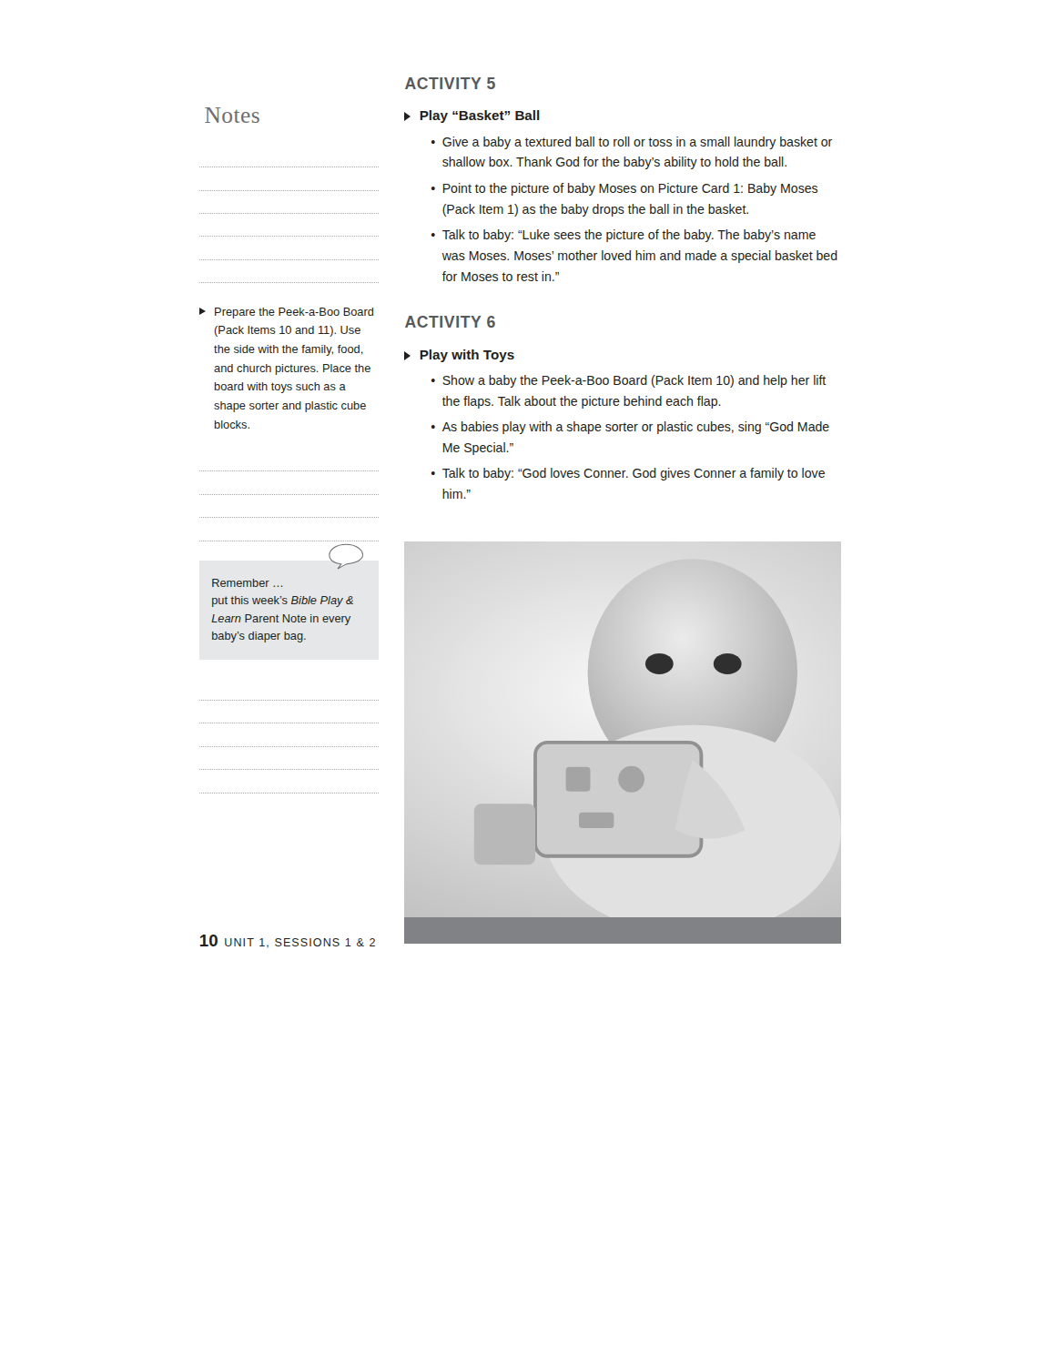Notes
Prepare the Peek-a-Boo Board (Pack Items 10 and 11). Use the side with the family, food, and church pictures. Place the board with toys such as a shape sorter and plastic cube blocks.
Remember …
put this week’s Bible Play & Learn Parent Note in every baby’s diaper bag.
ACTIVITY 5
Play “Basket” Ball
Give a baby a textured ball to roll or toss in a small laundry basket or shallow box. Thank God for the baby’s ability to hold the ball.
Point to the picture of baby Moses on Picture Card 1: Baby Moses (Pack Item 1) as the baby drops the ball in the basket.
Talk to baby: “Luke sees the picture of the baby. The baby’s name was Moses. Moses’ mother loved him and made a special basket bed for Moses to rest in.”
ACTIVITY 6
Play with Toys
Show a baby the Peek-a-Boo Board (Pack Item 10) and help her lift the flaps. Talk about the picture behind each flap.
As babies play with a shape sorter or plastic cubes, sing “God Made Me Special.”
Talk to baby: “God loves Conner. God gives Conner a family to love him.”
10 UNIT 1, SESSIONS 1 & 2